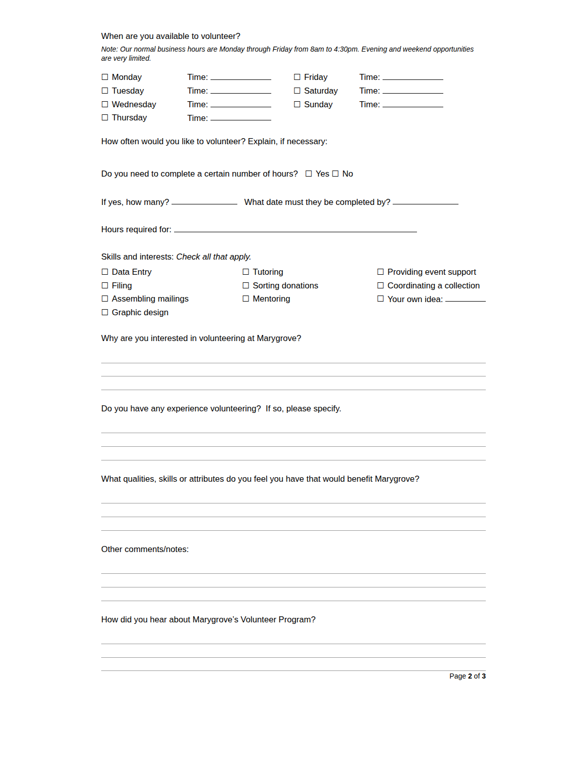When are you available to volunteer?
Note: Our normal business hours are Monday through Friday from 8am to 4:30pm. Evening and weekend opportunities are very limited.
| ☐ Monday | Time: | ☐ Friday | Time: |
| ☐ Tuesday | Time: | ☐ Saturday | Time: |
| ☐ Wednesday | Time: | ☐ Sunday | Time: |
| ☐ Thursday | Time: | | |
How often would you like to volunteer? Explain, if necessary:
Do you need to complete a certain number of hours? ☐Yes ☐No
If yes, how many? What date must they be completed by?
Hours required for:
Skills and interests: Check all that apply.
| ☐ Data Entry | ☐ Tutoring | ☐ Providing event support |
| ☐ Filing | ☐ Sorting donations | ☐ Coordinating a collection |
| ☐ Assembling mailings | ☐ Mentoring | ☐ Your own idea: |
| ☐ Graphic design | | |
Why are you interested in volunteering at Marygrove?
Do you have any experience volunteering? If so, please specify.
What qualities, skills or attributes do you feel you have that would benefit Marygrove?
Other comments/notes:
How did you hear about Marygrove’s Volunteer Program?
Page 2 of 3